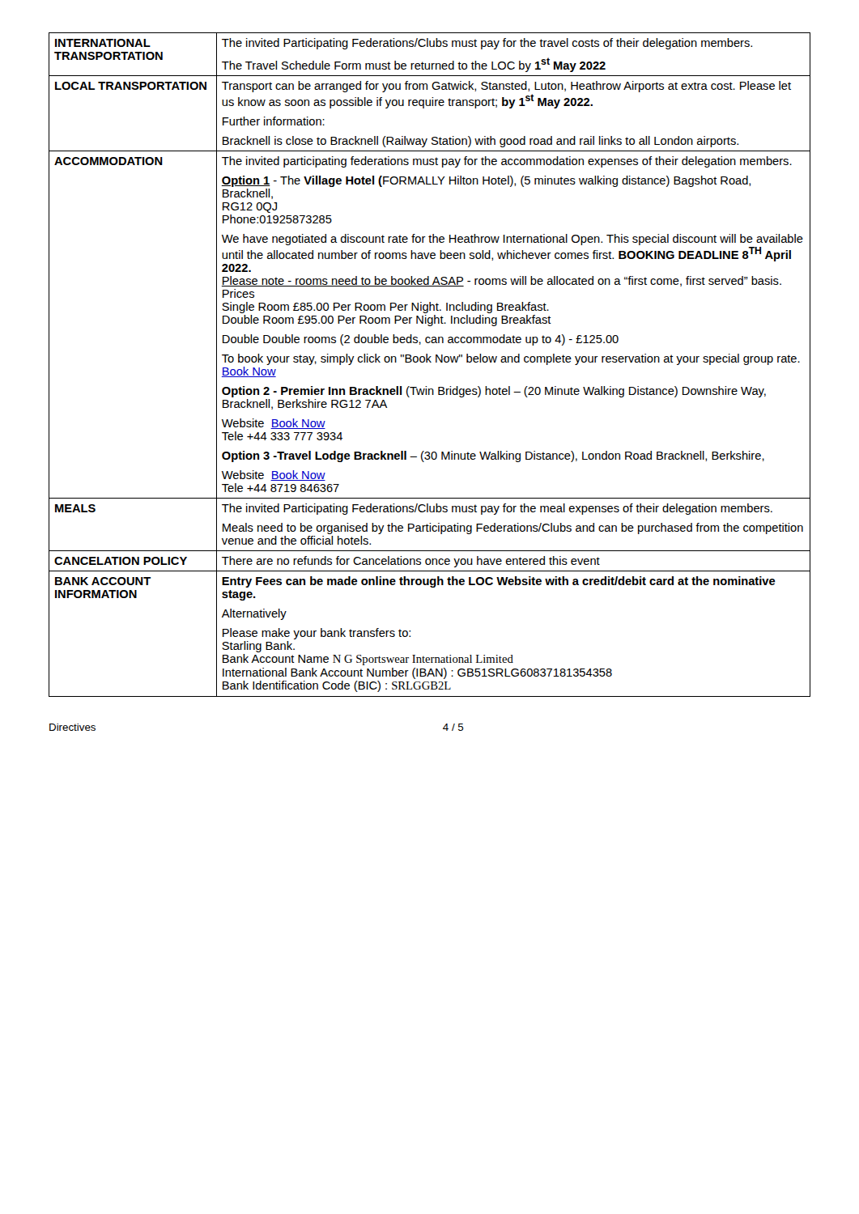| International Transportation | The invited Participating Federations/Clubs must pay for the travel costs of their delegation members. The Travel Schedule Form must be returned to the LOC by 1 st May 2022 |
| Local Transportation | Transport can be arranged for you from Gatwick, Stansted, Luton, Heathrow Airports at extra cost. Please let us know as soon as possible if you require transport; by 1 st May 2022. Further information: Bracknell is close to Bracknell (Railway Station) with good road and rail links to all London airports. |
| Accommodation | The invited participating federations must pay for the accommodation expenses of their delegation members. Option 1 - The Village Hotel ( FORMALLY Hilton Hotel), (5 minutes walking distance) Bagshot Road, Bracknell, RG12 0QJ Phone:01925873285 We have negotiated a discount rate for the Heathrow International Open. This special discount will be available until the allocated number of rooms have been sold, whichever comes first. BOOKING DEADLINE 8 TH April 2022. Please note - rooms need to be booked ASAP - rooms will be allocated on a “first come, first served” basis. Prices Single Room £85.00 Per Room Per Night. Including Breakfast. Double Room £95.00 Per Room Per Night. Including Breakfast Double Double rooms (2 double beds, can accommodate up to 4) - £125.00 To book your stay, simply click on "Book Now" below and complete your reservation at your special group rate. Book Now Option 2 - Premier Inn Bracknell (Twin Bridges) hotel – (20 Minute Walking Distance) Downshire Way, Bracknell, Berkshire RG12 7AA Website Book Now Tele +44 333 777 3934 Option 3 -Travel Lodge Bracknell – (30 Minute Walking Distance), London Road Bracknell, Berkshire, Website Book Now Tele +44 8719 846367 |
| Meals | The invited Participating Federations/Clubs must pay for the meal expenses of their delegation members. Meals need to be organised by the Participating Federations/Clubs and can be purchased from the competition venue and the official hotels. |
| Cancelation Policy | There are no refunds for Cancelations once you have entered this event |
| Bank Account Information | Entry Fees can be made online through the LOC Website with a credit/debit card at the nominative stage. Alternatively Please make your bank transfers to: Starling Bank. Bank Account Name N G Sportswear International Limited International Bank Account Number (IBAN) : GB51SRLG60837181354358 Bank Identification Code (BIC) : SRLGGB2L |
Directives 4 / 5